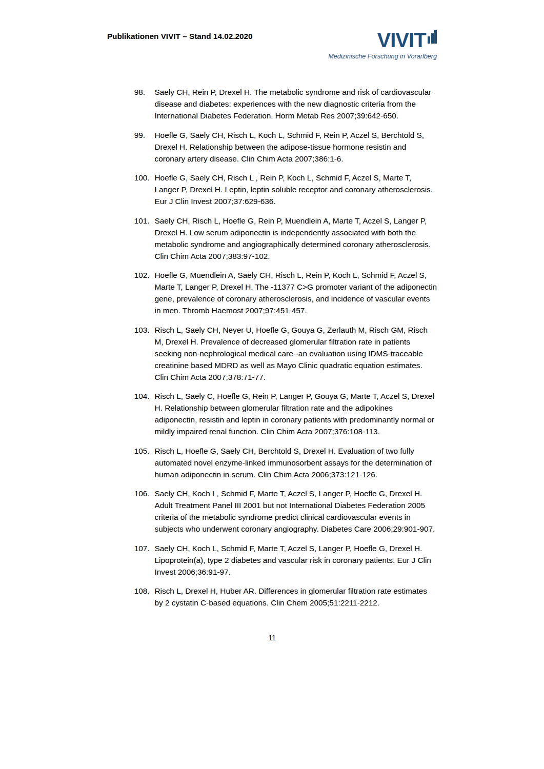Publikationen VIVIT – Stand 14.02.2020
VIVIT
Medizinische Forschung in Vorarlberg
Saely CH, Rein P, Drexel H. The metabolic syndrome and risk of cardiovascular disease and diabetes: experiences with the new diagnostic criteria from the International Diabetes Federation. Horm Metab Res 2007;39:642-650.
Hoefle G, Saely CH, Risch L, Koch L, Schmid F, Rein P, Aczel S, Berchtold S, Drexel H. Relationship between the adipose-tissue hormone resistin and coronary artery disease. Clin Chim Acta 2007;386:1-6.
Hoefle G, Saely CH, Risch L , Rein P, Koch L, Schmid F, Aczel S, Marte T, Langer P, Drexel H. Leptin, leptin soluble receptor and coronary atherosclerosis. Eur J Clin Invest 2007;37:629-636.
Saely CH, Risch L, Hoefle G, Rein P, Muendlein A, Marte T, Aczel S, Langer P, Drexel H. Low serum adiponectin is independently associated with both the metabolic syndrome and angiographically determined coronary atherosclerosis. Clin Chim Acta 2007;383:97-102.
Hoefle G, Muendlein A, Saely CH, Risch L, Rein P, Koch L, Schmid F, Aczel S, Marte T, Langer P, Drexel H. The -11377 C>G promoter variant of the adiponectin gene, prevalence of coronary atherosclerosis, and incidence of vascular events in men. Thromb Haemost 2007;97:451-457.
Risch L, Saely CH, Neyer U, Hoefle G, Gouya G, Zerlauth M, Risch GM, Risch M, Drexel H. Prevalence of decreased glomerular filtration rate in patients seeking non-nephrological medical care--an evaluation using IDMS-traceable creatinine based MDRD as well as Mayo Clinic quadratic equation estimates. Clin Chim Acta 2007;378:71-77.
Risch L, Saely C, Hoefle G, Rein P, Langer P, Gouya G, Marte T, Aczel S, Drexel H. Relationship between glomerular filtration rate and the adipokines adiponectin, resistin and leptin in coronary patients with predominantly normal or mildly impaired renal function. Clin Chim Acta 2007;376:108-113.
Risch L, Hoefle G, Saely CH, Berchtold S, Drexel H. Evaluation of two fully automated novel enzyme-linked immunosorbent assays for the determination of human adiponectin in serum. Clin Chim Acta 2006;373:121-126.
Saely CH, Koch L, Schmid F, Marte T, Aczel S, Langer P, Hoefle G, Drexel H. Adult Treatment Panel III 2001 but not International Diabetes Federation 2005 criteria of the metabolic syndrome predict clinical cardiovascular events in subjects who underwent coronary angiography. Diabetes Care 2006;29:901-907.
Saely CH, Koch L, Schmid F, Marte T, Aczel S, Langer P, Hoefle G, Drexel H. Lipoprotein(a), type 2 diabetes and vascular risk in coronary patients. Eur J Clin Invest 2006;36:91-97.
Risch L, Drexel H, Huber AR. Differences in glomerular filtration rate estimates by 2 cystatin C-based equations. Clin Chem 2005;51:2211-2212.
11